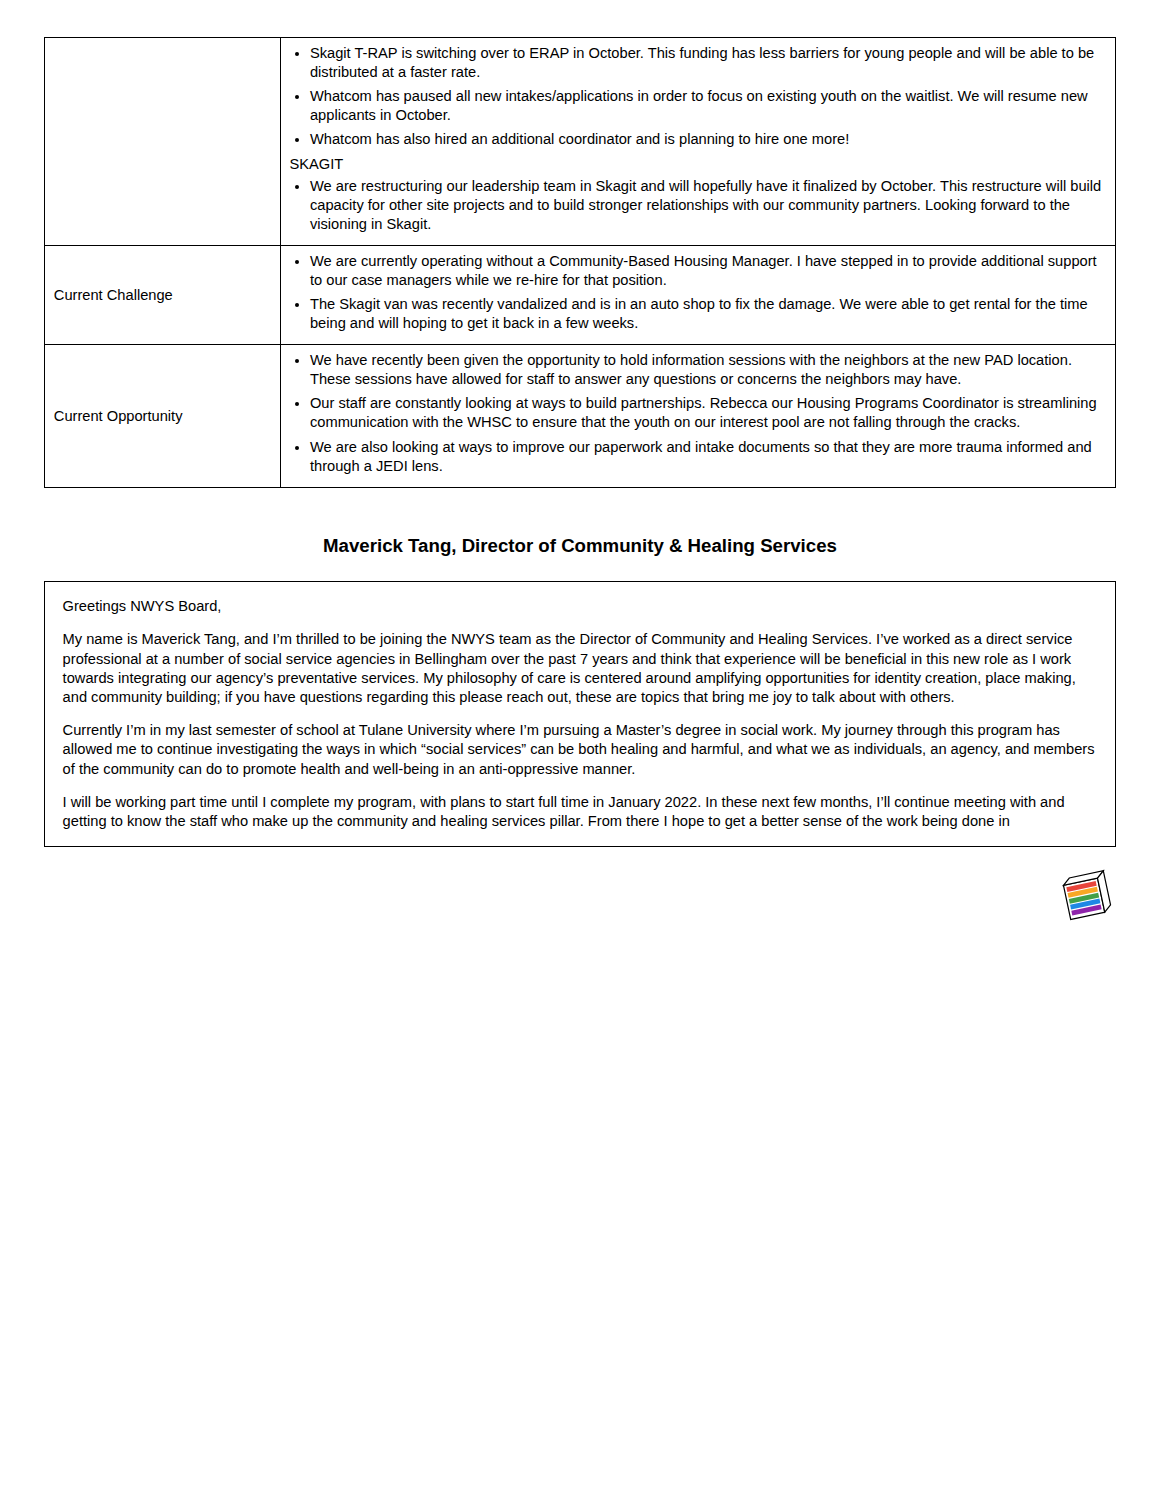| | Skagit T-RAP is switching over to ERAP in October. This funding has less barriers for young people and will be able to be distributed at a faster rate. Whatcom has paused all new intakes/applications in order to focus on existing youth on the waitlist. We will resume new applicants in October. Whatcom has also hired an additional coordinator and is planning to hire one more! SKAGIT We are restructuring our leadership team in Skagit and will hopefully have it finalized by October. This restructure will build capacity for other site projects and to build stronger relationships with our community partners. Looking forward to the visioning in Skagit. |
| Current Challenge | We are currently operating without a Community-Based Housing Manager. I have stepped in to provide additional support to our case managers while we re-hire for that position. The Skagit van was recently vandalized and is in an auto shop to fix the damage. We were able to get rental for the time being and will hoping to get it back in a few weeks. |
| Current Opportunity | We have recently been given the opportunity to hold information sessions with the neighbors at the new PAD location. These sessions have allowed for staff to answer any questions or concerns the neighbors may have. Our staff are constantly looking at ways to build partnerships. Rebecca our Housing Programs Coordinator is streamlining communication with the WHSC to ensure that the youth on our interest pool are not falling through the cracks. We are also looking at ways to improve our paperwork and intake documents so that they are more trauma informed and through a JEDI lens. |
Maverick Tang, Director of Community & Healing Services
Greetings NWYS Board,
My name is Maverick Tang, and I’m thrilled to be joining the NWYS team as the Director of Community and Healing Services. I’ve worked as a direct service professional at a number of social service agencies in Bellingham over the past 7 years and think that experience will be beneficial in this new role as I work towards integrating our agency’s preventative services. My philosophy of care is centered around amplifying opportunities for identity creation, place making, and community building; if you have questions regarding this please reach out, these are topics that bring me joy to talk about with others.
Currently I’m in my last semester of school at Tulane University where I’m pursuing a Master’s degree in social work. My journey through this program has allowed me to continue investigating the ways in which “social services” can be both healing and harmful, and what we as individuals, an agency, and members of the community can do to promote health and well-being in an anti-oppressive manner.
I will be working part time until I complete my program, with plans to start full time in January 2022. In these next few months, I’ll continue meeting with and getting to know the staff who make up the community and healing services pillar. From there I hope to get a better sense of the work being done in